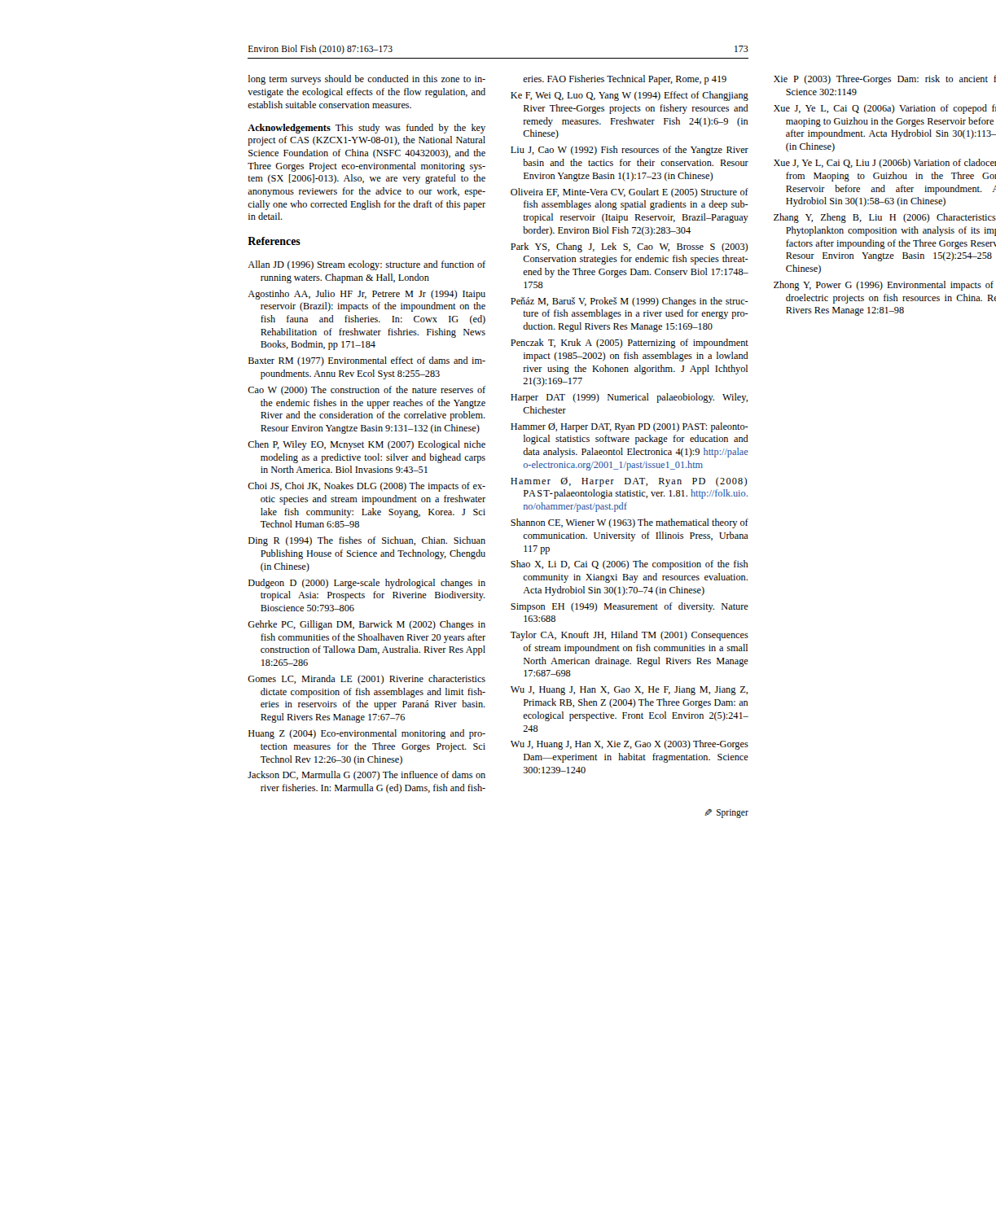Environ Biol Fish (2010) 87:163–173 173
long term surveys should be conducted in this zone to investigate the ecological effects of the flow regulation, and establish suitable conservation measures.
Acknowledgements This study was funded by the key project of CAS (KZCX1-YW-08-01), the National Natural Science Foundation of China (NSFC 40432003), and the Three Gorges Project eco-environmental monitoring system (SX [2006]-013). Also, we are very grateful to the anonymous reviewers for the advice to our work, especially one who corrected English for the draft of this paper in detail.
References
Allan JD (1996) Stream ecology: structure and function of running waters. Chapman & Hall, London
Agostinho AA, Julio HF Jr, Petrere M Jr (1994) Itaipu reservoir (Brazil): impacts of the impoundment on the fish fauna and fisheries. In: Cowx IG (ed) Rehabilitation of freshwater fishries. Fishing News Books, Bodmin, pp 171–184
Baxter RM (1977) Environmental effect of dams and impoundments. Annu Rev Ecol Syst 8:255–283
Cao W (2000) The construction of the nature reserves of the endemic fishes in the upper reaches of the Yangtze River and the consideration of the correlative problem. Resour Environ Yangtze Basin 9:131–132 (in Chinese)
Chen P, Wiley EO, Mcnyset KM (2007) Ecological niche modeling as a predictive tool: silver and bighead carps in North America. Biol Invasions 9:43–51
Choi JS, Choi JK, Noakes DLG (2008) The impacts of exotic species and stream impoundment on a freshwater lake fish community: Lake Soyang, Korea. J Sci Technol Human 6:85–98
Ding R (1994) The fishes of Sichuan, Chian. Sichuan Publishing House of Science and Technology, Chengdu (in Chinese)
Dudgeon D (2000) Large-scale hydrological changes in tropical Asia: Prospects for Riverine Biodiversity. Bioscience 50:793–806
Gehrke PC, Gilligan DM, Barwick M (2002) Changes in fish communities of the Shoalhaven River 20 years after construction of Tallowa Dam, Australia. River Res Appl 18:265–286
Gomes LC, Miranda LE (2001) Riverine characteristics dictate composition of fish assemblages and limit fisheries in reservoirs of the upper Paraná River basin. Regul Rivers Res Manage 17:67–76
Huang Z (2004) Eco-environmental monitoring and protection measures for the Three Gorges Project. Sci Technol Rev 12:26–30 (in Chinese)
Jackson DC, Marmulla G (2007) The influence of dams on river fisheries. In: Marmulla G (ed) Dams, fish and fisheries. FAO Fisheries Technical Paper, Rome, p 419
Ke F, Wei Q, Luo Q, Yang W (1994) Effect of Changjiang River Three-Gorges projects on fishery resources and remedy measures. Freshwater Fish 24(1):6–9 (in Chinese)
Liu J, Cao W (1992) Fish resources of the Yangtze River basin and the tactics for their conservation. Resour Environ Yangtze Basin 1(1):17–23 (in Chinese)
Oliveira EF, Minte-Vera CV, Goulart E (2005) Structure of fish assemblages along spatial gradients in a deep subtropical reservoir (Itaipu Reservoir, Brazil–Paraguay border). Environ Biol Fish 72(3):283–304
Park YS, Chang J, Lek S, Cao W, Brosse S (2003) Conservation strategies for endemic fish species threatened by the Three Gorges Dam. Conserv Biol 17:1748–1758
Peňáz M, Baruš V, Prokeš M (1999) Changes in the structure of fish assemblages in a river used for energy production. Regul Rivers Res Manage 15:169–180
Penczak T, Kruk A (2005) Patternizing of impoundment impact (1985–2002) on fish assemblages in a lowland river using the Kohonen algorithm. J Appl Ichthyol 21(3):169–177
Harper DAT (1999) Numerical palaeobiology. Wiley, Chichester
Hammer Ø, Harper DAT, Ryan PD (2001) PAST: paleontological statistics software package for education and data analysis. Palaeontol Electronica 4(1):9 http://palaeo-electronica.org/2001_1/past/issue1_01.htm
Hammer Ø, Harper DAT, Ryan PD (2008) PAST-palaeontologia statistic, ver. 1.81. http://folk.uio.no/ohammer/past/past.pdf
Shannon CE, Wiener W (1963) The mathematical theory of communication. University of Illinois Press, Urbana 117 pp
Shao X, Li D, Cai Q (2006) The composition of the fish community in Xiangxi Bay and resources evaluation. Acta Hydrobiol Sin 30(1):70–74 (in Chinese)
Simpson EH (1949) Measurement of diversity. Nature 163:688
Taylor CA, Knouft JH, Hiland TM (2001) Consequences of stream impoundment on fish communities in a small North American drainage. Regul Rivers Res Manage 17:687–698
Wu J, Huang J, Han X, Gao X, He F, Jiang M, Jiang Z, Primack RB, Shen Z (2004) The Three Gorges Dam: an ecological perspective. Front Ecol Environ 2(5):241–248
Wu J, Huang J, Han X, Xie Z, Gao X (2003) Three-Gorges Dam—experiment in habitat fragmentation. Science 300:1239–1240
Xie P (2003) Three-Gorges Dam: risk to ancient fish. Science 302:1149
Xue J, Ye L, Cai Q (2006a) Variation of copepod from maoping to Guizhou in the Gorges Reservoir before and after impoundment. Acta Hydrobiol Sin 30(1):113–115 (in Chinese)
Xue J, Ye L, Cai Q, Liu J (2006b) Variation of cladocerans from Maoping to Guizhou in the Three Gorges Reservoir before and after impoundment. Acta Hydrobiol Sin 30(1):58–63 (in Chinese)
Zhang Y, Zheng B, Liu H (2006) Characteristics of Phytoplankton composition with analysis of its impact factors after impounding of the Three Gorges Reservoir. Resour Environ Yangtze Basin 15(2):254–258 (in Chinese)
Zhong Y, Power G (1996) Environmental impacts of hydroelectric projects on fish resources in China. Regul Rivers Res Manage 12:81–98
✎Springer